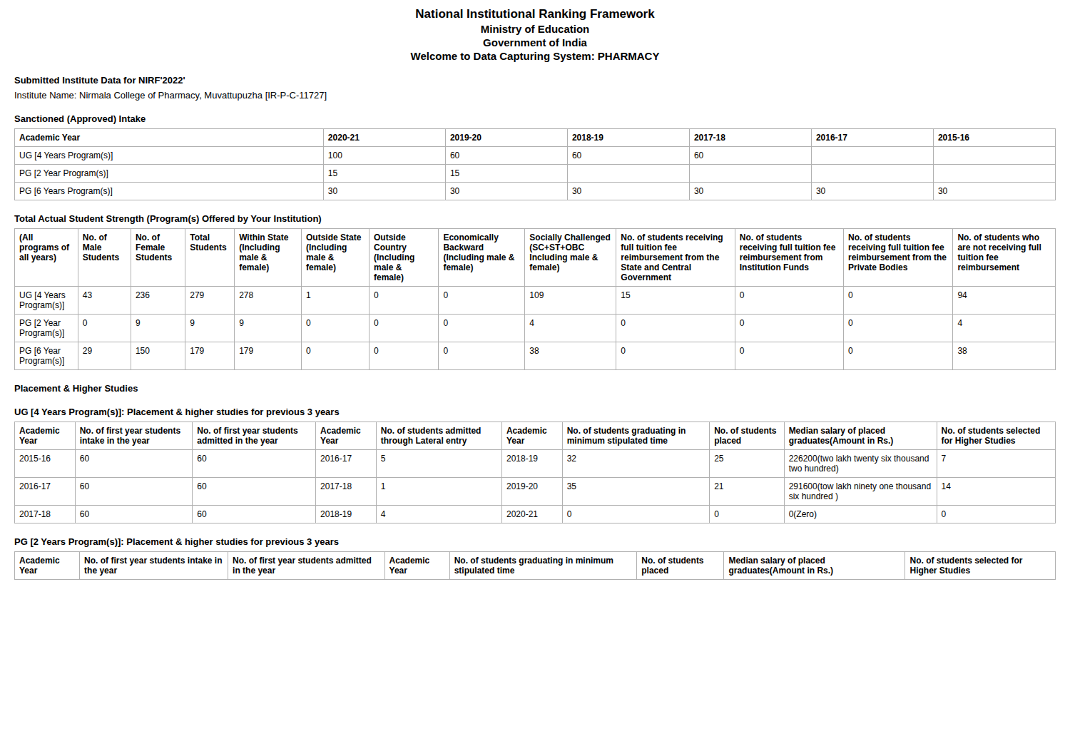National Institutional Ranking Framework
Ministry of Education
Government of India
Welcome to Data Capturing System: PHARMACY
Submitted Institute Data for NIRF'2022'
Institute Name: Nirmala College of Pharmacy, Muvattupuzha [IR-P-C-11727]
Sanctioned (Approved) Intake
| Academic Year | 2020-21 | 2019-20 | 2018-19 | 2017-18 | 2016-17 | 2015-16 |
| --- | --- | --- | --- | --- | --- | --- |
| UG [4 Years Program(s)] | 100 | 60 | 60 | 60 | | |
| PG [2 Year Program(s)] | 15 | 15 | | | | |
| PG [6 Years Program(s)] | 30 | 30 | 30 | 30 | 30 | 30 |
Total Actual Student Strength (Program(s) Offered by Your Institution)
| (All programs of all years) | No. of Male Students | No. of Female Students | Total Students | Within State (Including male & female) | Outside State (Including male & female) | Outside Country (Including male & female) | Economically Backward (Including male & female) | Socially Challenged (SC+ST+OBC Including male & female) | No. of students receiving full tuition fee reimbursement from the State and Central Government | No. of students receiving full tuition fee reimbursement from Institution Funds | No. of students receiving full tuition fee reimbursement from the Private Bodies | No. of students who are not receiving full tuition fee reimbursement |
| --- | --- | --- | --- | --- | --- | --- | --- | --- | --- | --- | --- | --- |
| UG [4 Years Program(s)] | 43 | 236 | 279 | 278 | 1 | 0 | 0 | 109 | 15 | 0 | 0 | 94 |
| PG [2 Year Program(s)] | 0 | 9 | 9 | 9 | 0 | 0 | 0 | 4 | 0 | 0 | 0 | 4 |
| PG [6 Year Program(s)] | 29 | 150 | 179 | 179 | 0 | 0 | 0 | 38 | 0 | 0 | 0 | 38 |
Placement & Higher Studies
UG [4 Years Program(s)]: Placement & higher studies for previous 3 years
| Academic Year | No. of first year students intake in the year | No. of first year students admitted in the year | Academic Year | No. of students admitted through Lateral entry | Academic Year | No. of students graduating in minimum stipulated time | No. of students placed | Median salary of placed graduates(Amount in Rs.) | No. of students selected for Higher Studies |
| --- | --- | --- | --- | --- | --- | --- | --- | --- | --- |
| 2015-16 | 60 | 60 | 2016-17 | 5 | 2018-19 | 32 | 25 | 226200(two lakh twenty six thousand two hundred) | 7 |
| 2016-17 | 60 | 60 | 2017-18 | 1 | 2019-20 | 35 | 21 | 291600(tow lakh ninety one thousand six hundred ) | 14 |
| 2017-18 | 60 | 60 | 2018-19 | 4 | 2020-21 | 0 | 0 | 0(Zero) | 0 |
PG [2 Years Program(s)]: Placement & higher studies for previous 3 years
| Academic Year | No. of first year students intake in the year | No. of first year students admitted in the year | Academic Year | No. of students graduating in minimum stipulated time | No. of students placed | Median salary of placed graduates(Amount in Rs.) | No. of students selected for Higher Studies |
| --- | --- | --- | --- | --- | --- | --- | --- |